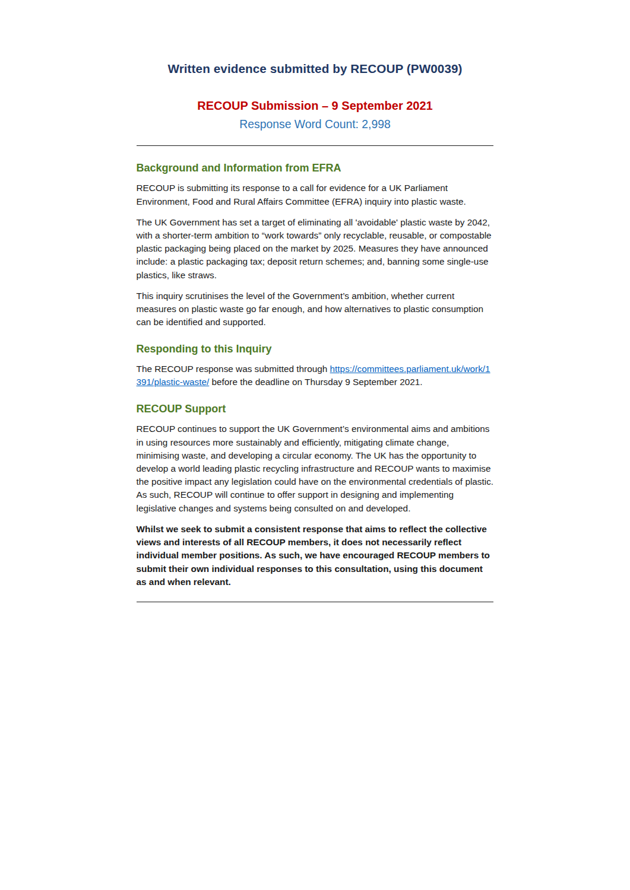Written evidence submitted by RECOUP (PW0039)
RECOUP Submission – 9 September 2021
Response Word Count: 2,998
Background and Information from EFRA
RECOUP is submitting its response to a call for evidence for a UK Parliament Environment, Food and Rural Affairs Committee (EFRA) inquiry into plastic waste.
The UK Government has set a target of eliminating all 'avoidable' plastic waste by 2042, with a shorter-term ambition to “work towards” only recyclable, reusable, or compostable plastic packaging being placed on the market by 2025. Measures they have announced include: a plastic packaging tax; deposit return schemes; and, banning some single-use plastics, like straws.
This inquiry scrutinises the level of the Government’s ambition, whether current measures on plastic waste go far enough, and how alternatives to plastic consumption can be identified and supported.
Responding to this Inquiry
The RECOUP response was submitted through https://committees.parliament.uk/work/1391/plastic-waste/ before the deadline on Thursday 9 September 2021.
RECOUP Support
RECOUP continues to support the UK Government’s environmental aims and ambitions in using resources more sustainably and efficiently, mitigating climate change, minimising waste, and developing a circular economy. The UK has the opportunity to develop a world leading plastic recycling infrastructure and RECOUP wants to maximise the positive impact any legislation could have on the environmental credentials of plastic. As such, RECOUP will continue to offer support in designing and implementing legislative changes and systems being consulted on and developed.
Whilst we seek to submit a consistent response that aims to reflect the collective views and interests of all RECOUP members, it does not necessarily reflect individual member positions. As such, we have encouraged RECOUP members to submit their own individual responses to this consultation, using this document as and when relevant.